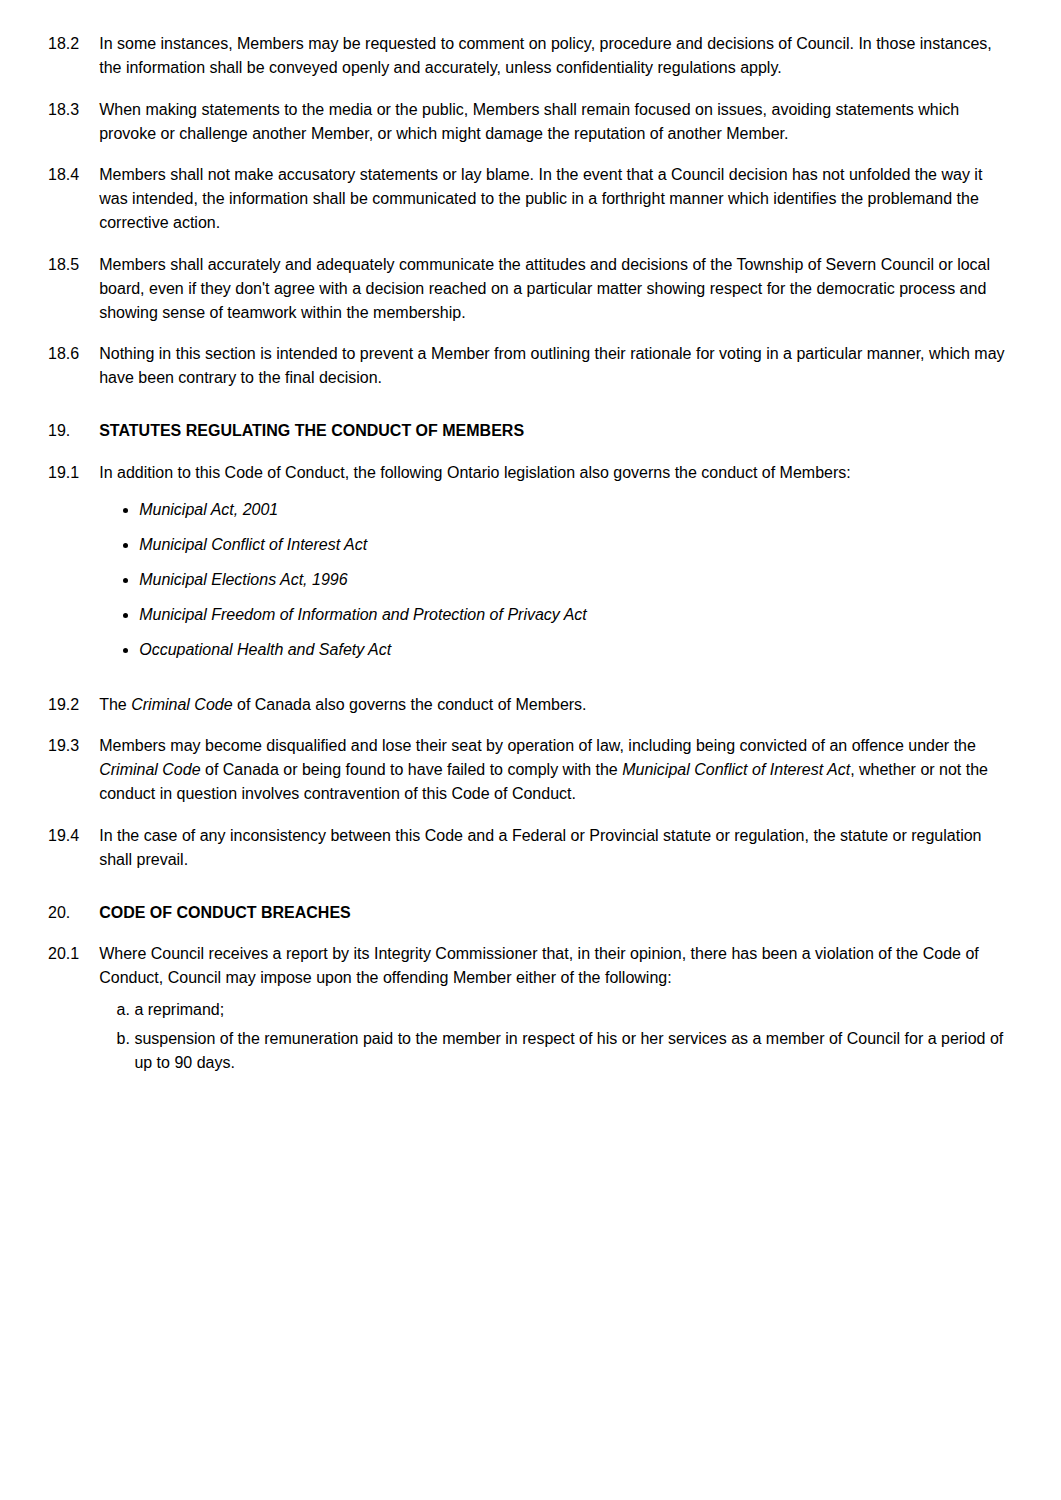18.2
In some instances, Members may be requested to comment on policy, procedure and decisions of Council. In those instances, the information shall be conveyed openly and accurately, unless confidentiality regulations apply.
18.3
When making statements to the media or the public, Members shall remain focused on issues, avoiding statements which provoke or challenge another Member, or which might damage the reputation of another Member.
18.4
Members shall not make accusatory statements or lay blame. In the event that a Council decision has not unfolded the way it was intended, the information shall be communicated to the public in a forthright manner which identifies the problemand the corrective action.
18.5
Members shall accurately and adequately communicate the attitudes and decisions of the Township of Severn Council or local board, even if they don't agree with a decision reached on a particular matter showing respect for the democratic process and showing sense of teamwork within the membership.
18.6
Nothing in this section is intended to prevent a Member from outlining their rationale for voting in a particular manner, which may have been contrary to the final decision.
19. STATUTES REGULATING THE CONDUCT OF MEMBERS
19.1
In addition to this Code of Conduct, the following Ontario legislation also governs the conduct of Members:
Municipal Act, 2001
Municipal Conflict of Interest Act
Municipal Elections Act, 1996
Municipal Freedom of Information and Protection of Privacy Act
Occupational Health and Safety Act
19.2
The Criminal Code of Canada also governs the conduct of Members.
19.3
Members may become disqualified and lose their seat by operation of law, including being convicted of an offence under the Criminal Code of Canada or being found to have failed to comply with the Municipal Conflict of Interest Act, whether or not the conduct in question involves contravention of this Code of Conduct.
19.4
In the case of any inconsistency between this Code and a Federal or Provincial statute or regulation, the statute or regulation shall prevail.
20. CODE OF CONDUCT BREACHES
20.1
Where Council receives a report by its Integrity Commissioner that, in their opinion, there has been a violation of the Code of Conduct, Council may impose upon the offending Member either of the following:
a reprimand;
suspension of the remuneration paid to the member in respect of his or her services as a member of Council for a period of up to 90 days.